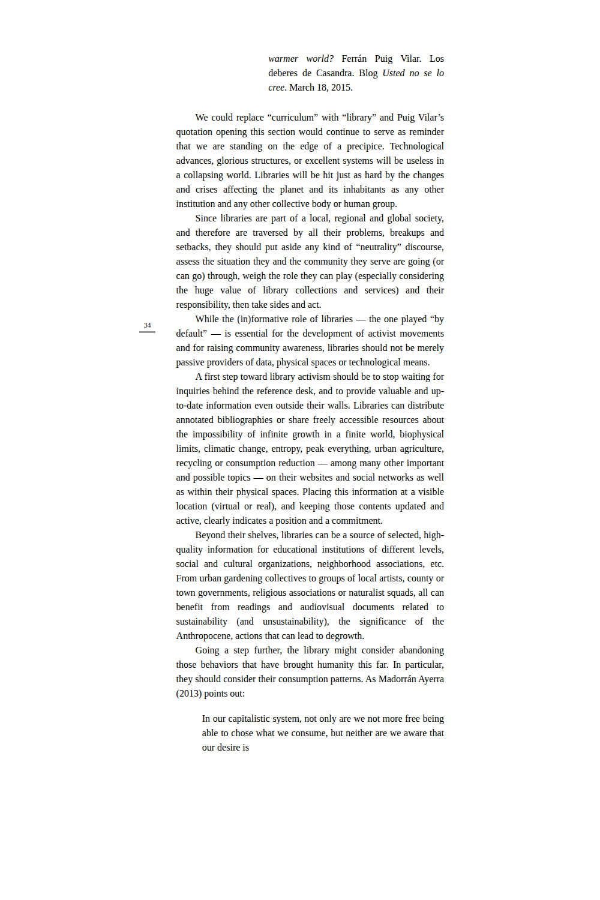34
warmer world? Ferrán Puig Vilar. Los deberes de Casandra. Blog Usted no se lo cree. March 18, 2015.
We could replace “curriculum” with “library” and Puig Vilar’s quotation opening this section would continue to serve as reminder that we are standing on the edge of a precipice. Technological advances, glorious structures, or excellent systems will be useless in a collapsing world. Libraries will be hit just as hard by the changes and crises affecting the planet and its inhabitants as any other institution and any other collective body or human group.
Since libraries are part of a local, regional and global society, and therefore are traversed by all their problems, breakups and setbacks, they should put aside any kind of “neutrality” discourse, assess the situation they and the community they serve are going (or can go) through, weigh the role they can play (especially considering the huge value of library collections and services) and their responsibility, then take sides and act.
While the (in)formative role of libraries — the one played “by default” — is essential for the development of activist movements and for raising community awareness, libraries should not be merely passive providers of data, physical spaces or technological means.
A first step toward library activism should be to stop waiting for inquiries behind the reference desk, and to provide valuable and up-to-date information even outside their walls. Libraries can distribute annotated bibliographies or share freely accessible resources about the impossibility of infinite growth in a finite world, biophysical limits, climatic change, entropy, peak everything, urban agriculture, recycling or consumption reduction — among many other important and possible topics — on their websites and social networks as well as within their physical spaces. Placing this information at a visible location (virtual or real), and keeping those contents updated and active, clearly indicates a position and a commitment.
Beyond their shelves, libraries can be a source of selected, high-quality information for educational institutions of different levels, social and cultural organizations, neighborhood associations, etc. From urban gardening collectives to groups of local artists, county or town governments, religious associations or naturalist squads, all can benefit from readings and audiovisual documents related to sustainability (and unsustainability), the significance of the Anthropocene, actions that can lead to degrowth.
Going a step further, the library might consider abandoning those behaviors that have brought humanity this far. In particular, they should consider their consumption patterns. As Madorrán Ayerra (2013) points out:
In our capitalistic system, not only are we not more free being able to chose what we consume, but neither are we aware that our desire is